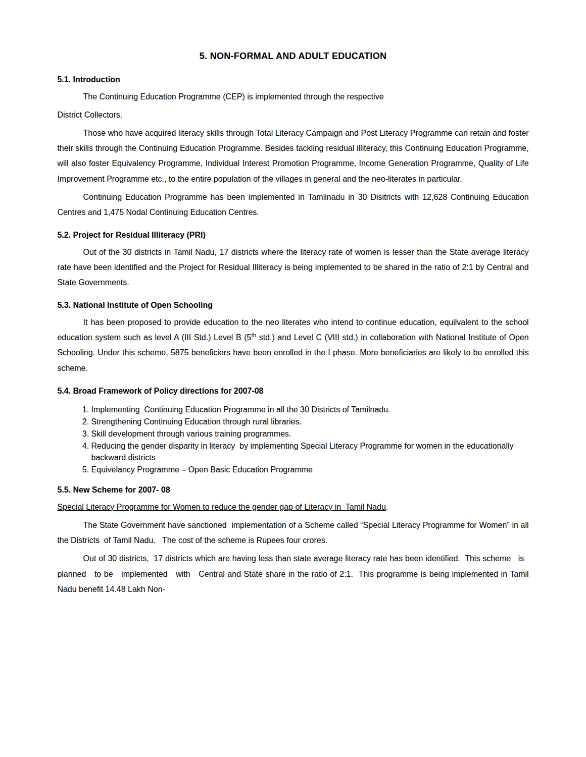5. NON-FORMAL AND ADULT EDUCATION
5.1. Introduction
The Continuing Education Programme (CEP) is implemented through the respective
District Collectors.
Those who have acquired literacy skills through Total Literacy Campaign and Post Literacy Programme can retain and foster their skills through the Continuing Education Programme. Besides tackling residual illiteracy, this Continuing Education Programme, will also foster Equivalency Programme, Individual Interest Promotion Programme, Income Generation Programme, Quality of Life Improvement Programme etc., to the entire population of the villages in general and the neo-literates in particular.
Continuing Education Programme has been implemented in Tamilnadu in 30 Disitricts with 12,628 Continuing Education Centres and 1,475 Nodal Continuing Education Centres.
5.2. Project for Residual Illiteracy (PRI)
Out of the 30 districts in Tamil Nadu, 17 districts where the literacy rate of women is lesser than the State average literacy rate have been identified and the Project for Residual Illiteracy is being implemented to be shared in the ratio of 2:1 by Central and State Governments.
5.3. National Institute of Open Schooling
It has been proposed to provide education to the neo literates who intend to continue education, equilvalent to the school education system such as level A (III Std.) Level B (5th std.) and Level C (VIII std.) in collaboration with National Institute of Open Schooling. Under this scheme, 5875 beneficiers have been enrolled in the I phase. More beneficiaries are likely to be enrolled this scheme.
5.4. Broad Framework of Policy directions for 2007-08
Implementing Continuing Education Programme in all the 30 Districts of Tamilnadu.
Strengthening Continuing Education through rural libraries.
Skill development through various training programmes.
Reducing the gender disparity in literacy by implementing Special Literacy Programme for women in the educationally backward districts
Equivelancy Programme – Open Basic Education Programme
5.5. New Scheme for 2007- 08
Special Literacy Programme for Women to reduce the gender gap of Literacy in Tamil Nadu.
The State Government have sanctioned implementation of a Scheme called “Special Literacy Programme for Women” in all the Districts of Tamil Nadu. The cost of the scheme is Rupees four crores.
Out of 30 districts, 17 districts which are having less than state average literacy rate has been identified. This scheme is planned to be implemented with Central and State share in the ratio of 2:1. This programme is being implemented in Tamil Nadu benefit 14.48 Lakh Non-